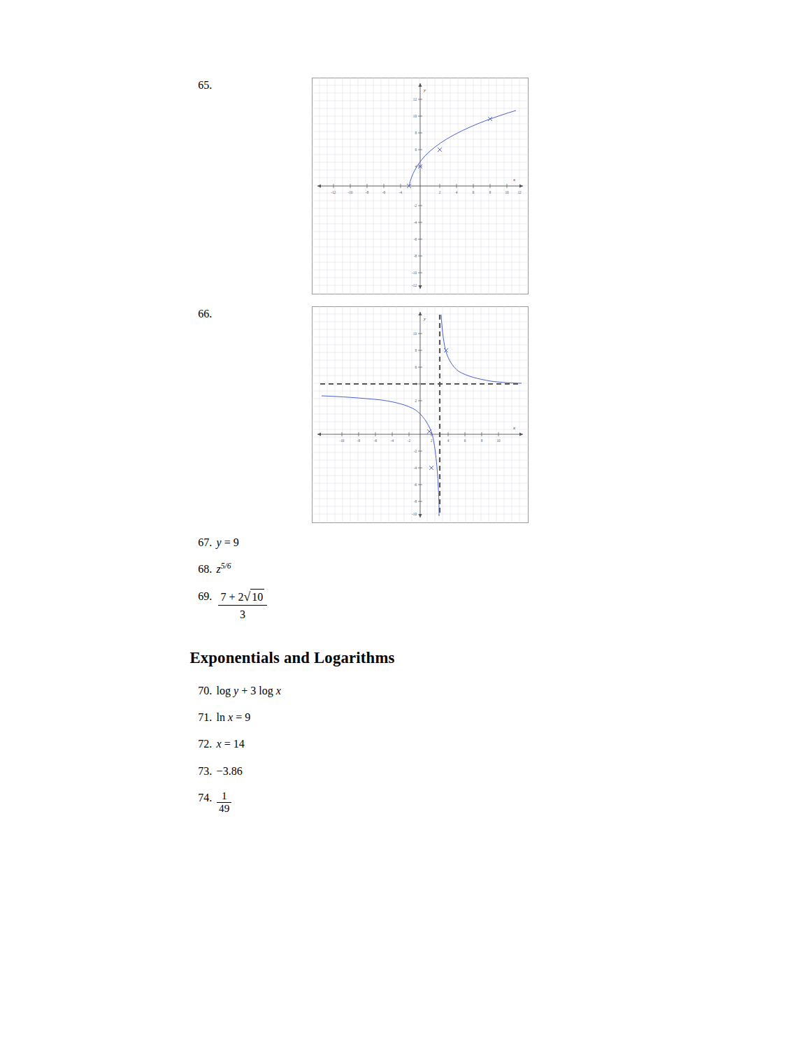65.
-12-10-8 -6-4 246 81012 12108 64 -2-4-6 -8-10-12 x y
66.
-10-8-6 -4-2 246 810 1086 42 -2-4-6 -8-10 x y
67. y = 9
68. z5/6
69. 7 + 210 3
Exponentials and Logarithms
70. log y + 3 log x
71. ln x = 9
72. x = 14
73. −3.86
74. 149